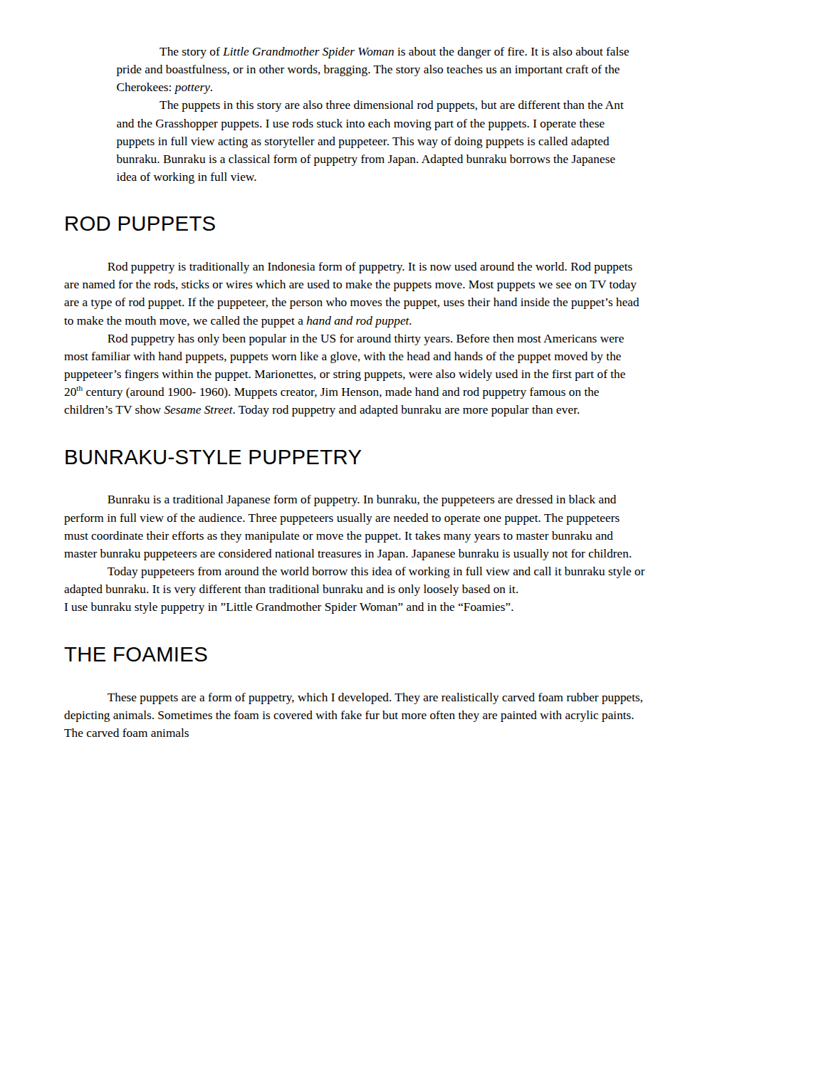The story of Little Grandmother Spider Woman is about the danger of fire. It is also about false pride and boastfulness, or in other words, bragging. The story also teaches us an important craft of the Cherokees: pottery.
The puppets in this story are also three dimensional rod puppets, but are different than the Ant and the Grasshopper puppets. I use rods stuck into each moving part of the puppets. I operate these puppets in full view acting as storyteller and puppeteer. This way of doing puppets is called adapted bunraku. Bunraku is a classical form of puppetry from Japan. Adapted bunraku borrows the Japanese idea of working in full view.
ROD PUPPETS
Rod puppetry is traditionally an Indonesia form of puppetry. It is now used around the world. Rod puppets are named for the rods, sticks or wires which are used to make the puppets move. Most puppets we see on TV today are a type of rod puppet. If the puppeteer, the person who moves the puppet, uses their hand inside the puppet’s head to make the mouth move, we called the puppet a hand and rod puppet.
Rod puppetry has only been popular in the US for around thirty years. Before then most Americans were most familiar with hand puppets, puppets worn like a glove, with the head and hands of the puppet moved by the puppeteer’s fingers within the puppet. Marionettes, or string puppets, were also widely used in the first part of the 20th century (around 1900- 1960). Muppets creator, Jim Henson, made hand and rod puppetry famous on the children’s TV show Sesame Street. Today rod puppetry and adapted bunraku are more popular than ever.
BUNRAKU-STYLE PUPPETRY
Bunraku is a traditional Japanese form of puppetry. In bunraku, the puppeteers are dressed in black and perform in full view of the audience. Three puppeteers usually are needed to operate one puppet. The puppeteers must coordinate their efforts as they manipulate or move the puppet. It takes many years to master bunraku and master bunraku puppeteers are considered national treasures in Japan. Japanese bunraku is usually not for children.
Today puppeteers from around the world borrow this idea of working in full view and call it bunraku style or adapted bunraku. It is very different than traditional bunraku and is only loosely based on it.
I use bunraku style puppetry in ”Little Grandmother Spider Woman” and in the “Foamies”.
THE FOAMIES
These puppets are a form of puppetry, which I developed. They are realistically carved foam rubber puppets, depicting animals. Sometimes the foam is covered with fake fur but more often they are painted with acrylic paints. The carved foam animals